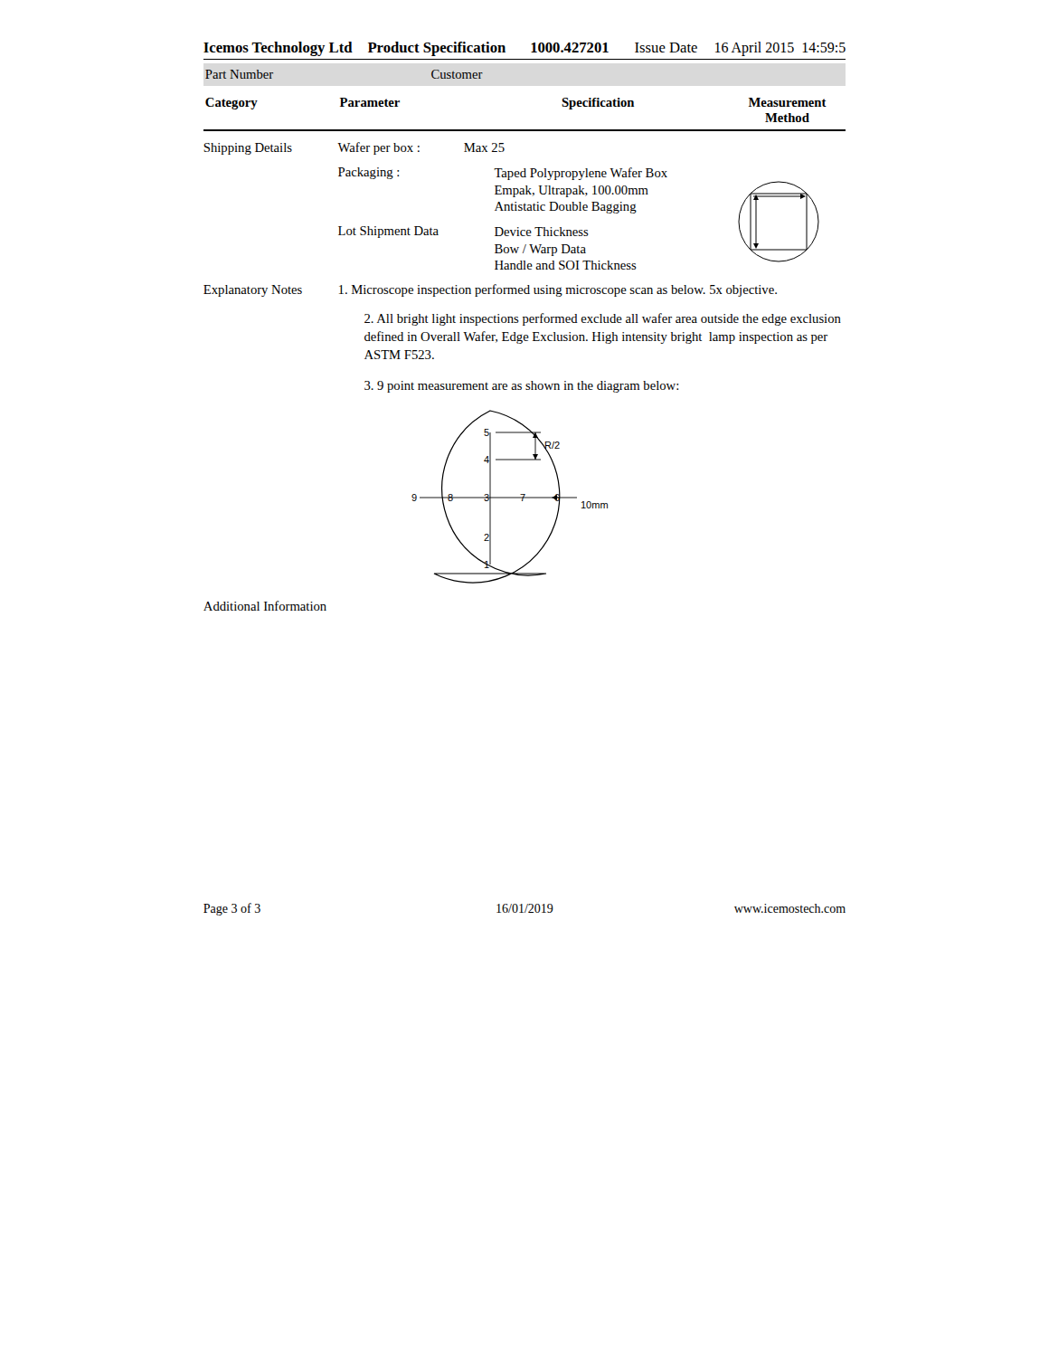Icemos Technology Ltd
Product Specification
1000.427201
Issue Date
16 April 2015 14:59:5
Part Number
Customer
Category
Parameter
Specification
Measurement Method
Shipping Details
Wafer per box :
Max 25
Packaging :
Taped Polypropylene Wafer Box
Empak, Ultrapak, 100.00mm
Antistatic Double Bagging
Lot Shipment Data
Device Thickness
Bow / Warp Data
Handle and SOI Thickness
Explanatory Notes
1. Microscope inspection performed using microscope scan as below. 5x objective.
2. All bright light inspections performed exclude all wafer area outside the edge exclusion defined in Overall Wafer, Edge Exclusion. High intensity bright lamp inspection as per ASTM F523.
3. 9 point measurement are as shown in the diagram below:
1 2 3 4 5 6 7 8 9 R/2 10mm
Additional Information
Page 3 of 3
16/01/2019
www.icemostech.com